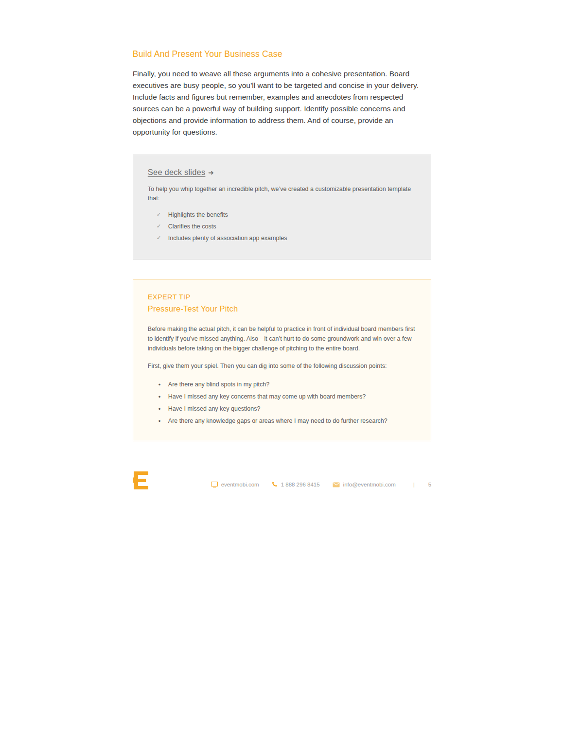Build And Present Your Business Case
Finally, you need to weave all these arguments into a cohesive presentation. Board executives are busy people, so you’ll want to be targeted and concise in your delivery. Include facts and figures but remember, examples and anecdotes from respected sources can be a powerful way of building support. Identify possible concerns and objections and provide information to address them. And of course, provide an opportunity for questions.
See deck slides➜
To help you whip together an incredible pitch, we’ve created a customizable presentation template that:
Highlights the benefits
Clarifies the costs
Includes plenty of association app examples
EXPERT TIP
Pressure-Test Your Pitch
Before making the actual pitch, it can be helpful to practice in front of individual board members first to identify if you’ve missed anything. Also—it can’t hurt to do some groundwork and win over a few individuals before taking on the bigger challenge of pitching to the entire board.
First, give them your spiel. Then you can dig into some of the following discussion points:
Are there any blind spots in my pitch?
Have I missed any key concerns that may come up with board members?
Have I missed any key questions?
Are there any knowledge gaps or areas where I may need to do further research?
eventmobi.com 1 888 296 8415 info@eventmobi.com | 5